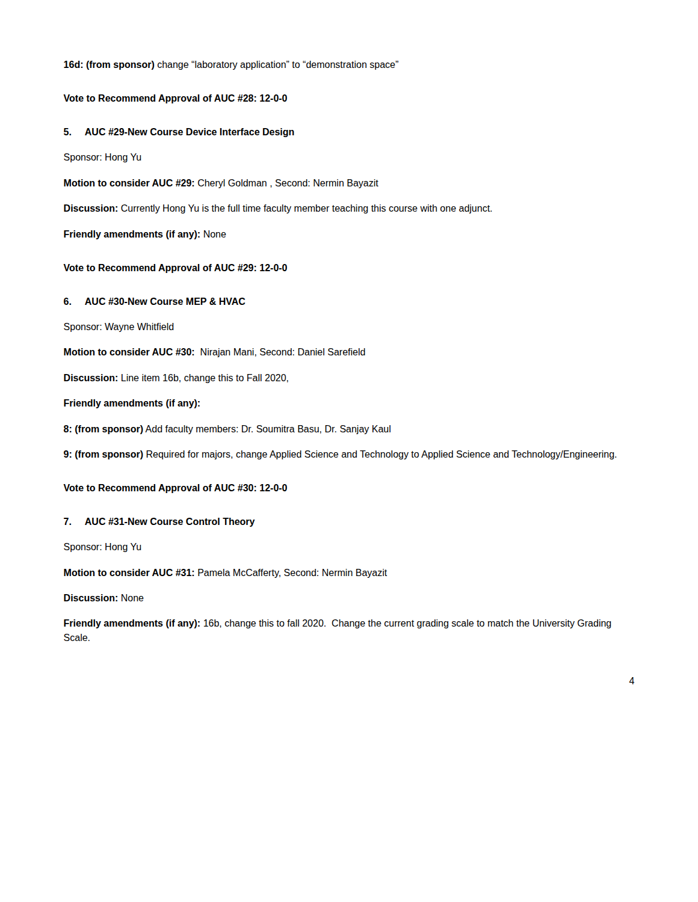16d: (from sponsor) change “laboratory application” to “demonstration space”
Vote to Recommend Approval of AUC #28: 12-0-0
5. AUC #29-New Course Device Interface Design
Sponsor: Hong Yu
Motion to consider AUC #29: Cheryl Goldman , Second: Nermin Bayazit
Discussion: Currently Hong Yu is the full time faculty member teaching this course with one adjunct.
Friendly amendments (if any): None
Vote to Recommend Approval of AUC #29: 12-0-0
6. AUC #30-New Course MEP & HVAC
Sponsor: Wayne Whitfield
Motion to consider AUC #30: Nirajan Mani, Second: Daniel Sarefield
Discussion: Line item 16b, change this to Fall 2020,
Friendly amendments (if any):
8: (from sponsor) Add faculty members: Dr. Soumitra Basu, Dr. Sanjay Kaul
9: (from sponsor) Required for majors, change Applied Science and Technology to Applied Science and Technology/Engineering.
Vote to Recommend Approval of AUC #30: 12-0-0
7. AUC #31-New Course Control Theory
Sponsor: Hong Yu
Motion to consider AUC #31: Pamela McCafferty, Second: Nermin Bayazit
Discussion: None
Friendly amendments (if any): 16b, change this to fall 2020. Change the current grading scale to match the University Grading Scale.
4